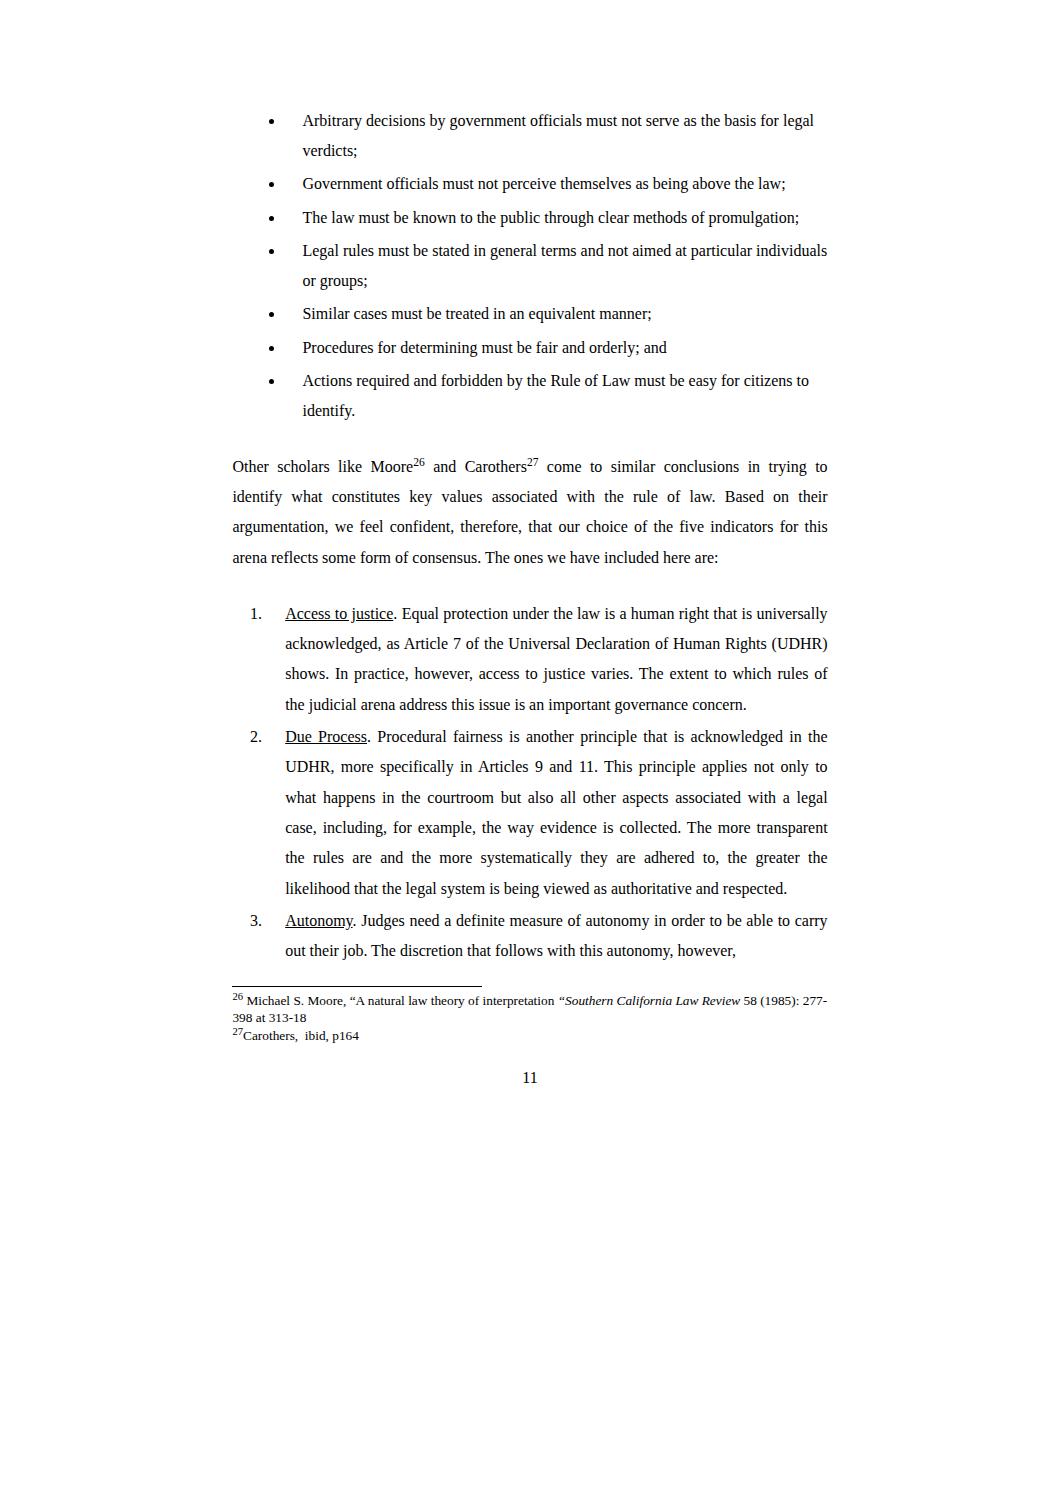Arbitrary decisions by government officials must not serve as the basis for legal verdicts;
Government officials must not perceive themselves as being above the law;
The law must be known to the public through clear methods of promulgation;
Legal rules must be stated in general terms and not aimed at particular individuals or groups;
Similar cases must be treated in an equivalent manner;
Procedures for determining must be fair and orderly; and
Actions required and forbidden by the Rule of Law must be easy for citizens to identify.
Other scholars like Moore26 and Carothers27 come to similar conclusions in trying to identify what constitutes key values associated with the rule of law. Based on their argumentation, we feel confident, therefore, that our choice of the five indicators for this arena reflects some form of consensus. The ones we have included here are:
Access to justice. Equal protection under the law is a human right that is universally acknowledged, as Article 7 of the Universal Declaration of Human Rights (UDHR) shows. In practice, however, access to justice varies. The extent to which rules of the judicial arena address this issue is an important governance concern.
Due Process. Procedural fairness is another principle that is acknowledged in the UDHR, more specifically in Articles 9 and 11. This principle applies not only to what happens in the courtroom but also all other aspects associated with a legal case, including, for example, the way evidence is collected. The more transparent the rules are and the more systematically they are adhered to, the greater the likelihood that the legal system is being viewed as authoritative and respected.
Autonomy. Judges need a definite measure of autonomy in order to be able to carry out their job. The discretion that follows with this autonomy, however,
26 Michael S. Moore, “A natural law theory of interpretation “Southern California Law Review 58 (1985): 277-398 at 313-18
27Carothers, ibid, p164
11